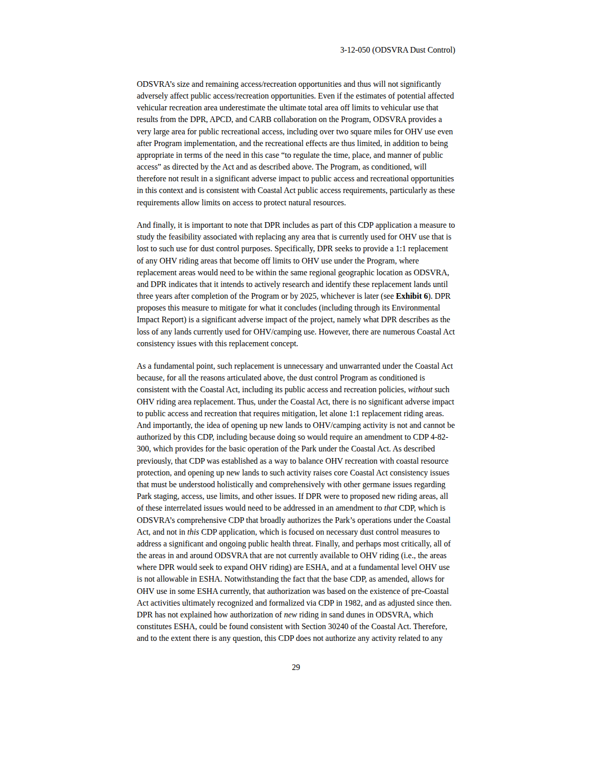3-12-050 (ODSVRA Dust Control)
ODSVRA’s size and remaining access/recreation opportunities and thus will not significantly adversely affect public access/recreation opportunities. Even if the estimates of potential affected vehicular recreation area underestimate the ultimate total area off limits to vehicular use that results from the DPR, APCD, and CARB collaboration on the Program, ODSVRA provides a very large area for public recreational access, including over two square miles for OHV use even after Program implementation, and the recreational effects are thus limited, in addition to being appropriate in terms of the need in this case “to regulate the time, place, and manner of public access” as directed by the Act and as described above. The Program, as conditioned, will therefore not result in a significant adverse impact to public access and recreational opportunities in this context and is consistent with Coastal Act public access requirements, particularly as these requirements allow limits on access to protect natural resources.
And finally, it is important to note that DPR includes as part of this CDP application a measure to study the feasibility associated with replacing any area that is currently used for OHV use that is lost to such use for dust control purposes. Specifically, DPR seeks to provide a 1:1 replacement of any OHV riding areas that become off limits to OHV use under the Program, where replacement areas would need to be within the same regional geographic location as ODSVRA, and DPR indicates that it intends to actively research and identify these replacement lands until three years after completion of the Program or by 2025, whichever is later (see Exhibit 6). DPR proposes this measure to mitigate for what it concludes (including through its Environmental Impact Report) is a significant adverse impact of the project, namely what DPR describes as the loss of any lands currently used for OHV/camping use. However, there are numerous Coastal Act consistency issues with this replacement concept.
As a fundamental point, such replacement is unnecessary and unwarranted under the Coastal Act because, for all the reasons articulated above, the dust control Program as conditioned is consistent with the Coastal Act, including its public access and recreation policies, without such OHV riding area replacement. Thus, under the Coastal Act, there is no significant adverse impact to public access and recreation that requires mitigation, let alone 1:1 replacement riding areas. And importantly, the idea of opening up new lands to OHV/camping activity is not and cannot be authorized by this CDP, including because doing so would require an amendment to CDP 4-82-300, which provides for the basic operation of the Park under the Coastal Act. As described previously, that CDP was established as a way to balance OHV recreation with coastal resource protection, and opening up new lands to such activity raises core Coastal Act consistency issues that must be understood holistically and comprehensively with other germane issues regarding Park staging, access, use limits, and other issues. If DPR were to proposed new riding areas, all of these interrelated issues would need to be addressed in an amendment to that CDP, which is ODSVRA’s comprehensive CDP that broadly authorizes the Park’s operations under the Coastal Act, and not in this CDP application, which is focused on necessary dust control measures to address a significant and ongoing public health threat. Finally, and perhaps most critically, all of the areas in and around ODSVRA that are not currently available to OHV riding (i.e., the areas where DPR would seek to expand OHV riding) are ESHA, and at a fundamental level OHV use is not allowable in ESHA. Notwithstanding the fact that the base CDP, as amended, allows for OHV use in some ESHA currently, that authorization was based on the existence of pre-Coastal Act activities ultimately recognized and formalized via CDP in 1982, and as adjusted since then. DPR has not explained how authorization of new riding in sand dunes in ODSVRA, which constitutes ESHA, could be found consistent with Section 30240 of the Coastal Act. Therefore, and to the extent there is any question, this CDP does not authorize any activity related to any
29